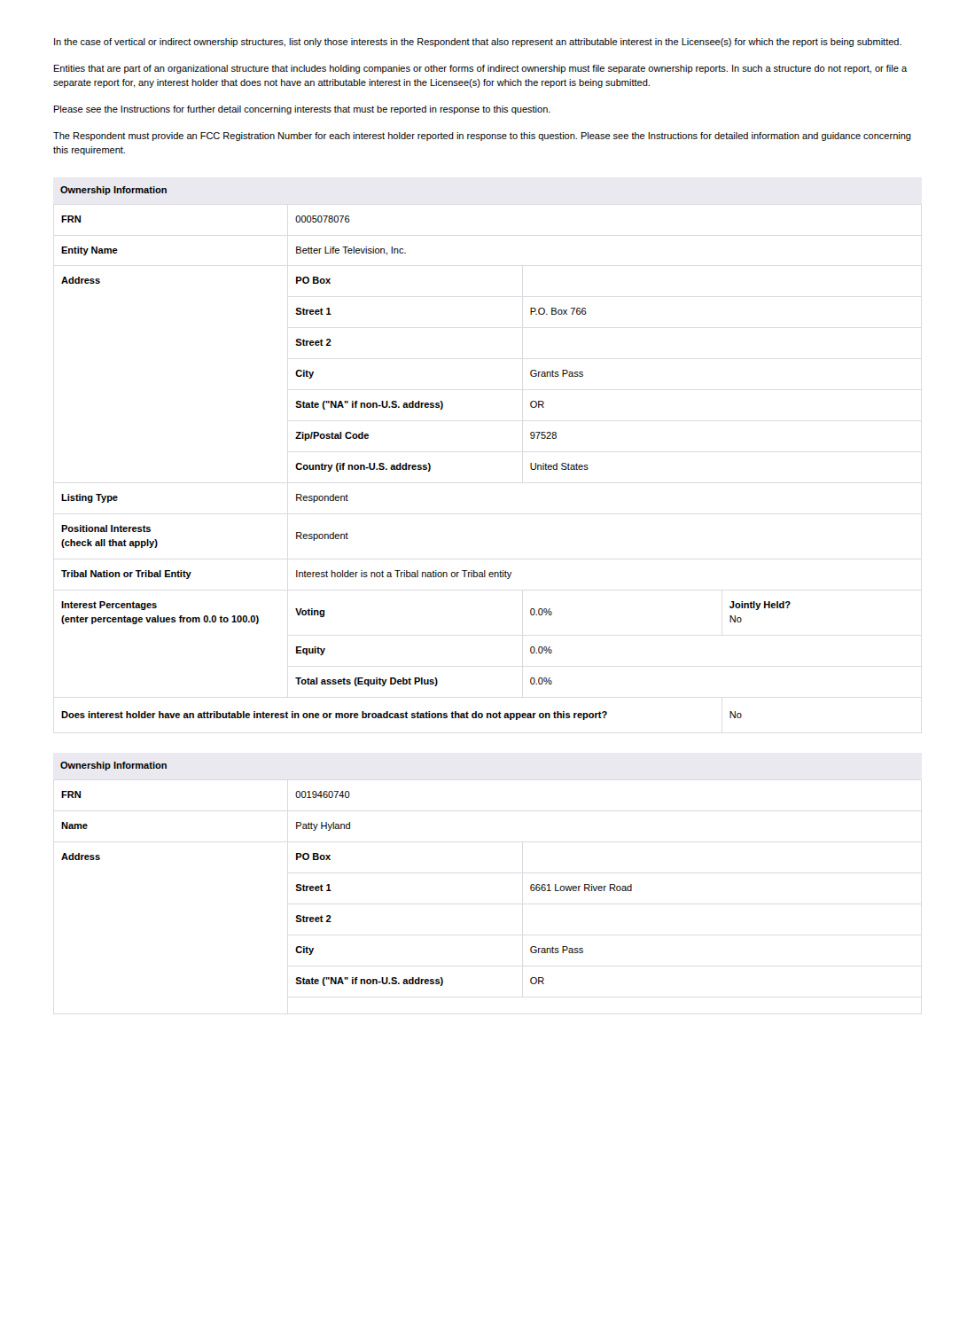In the case of vertical or indirect ownership structures, list only those interests in the Respondent that also represent an attributable interest in the Licensee(s) for which the report is being submitted.
Entities that are part of an organizational structure that includes holding companies or other forms of indirect ownership must file separate ownership reports. In such a structure do not report, or file a separate report for, any interest holder that does not have an attributable interest in the Licensee(s) for which the report is being submitted.
Please see the Instructions for further detail concerning interests that must be reported in response to this question.
The Respondent must provide an FCC Registration Number for each interest holder reported in response to this question. Please see the Instructions for detailed information and guidance concerning this requirement.
Ownership Information
| FRN | 0005078076 |
| Entity Name | Better Life Television, Inc. |
| Address | PO Box | |
| Street 1 | P.O. Box 766 |
| Street 2 | |
| City | Grants Pass |
| State ("NA" if non-U.S. address) | OR |
| Zip/Postal Code | 97528 |
| Country (if non-U.S. address) | United States |
| Listing Type | Respondent |
| Positional Interests (check all that apply) | Respondent |
| Tribal Nation or Tribal Entity | Interest holder is not a Tribal nation or Tribal entity |
| Interest Percentages (enter percentage values from 0.0 to 100.0) | Voting | 0.0% | Jointly Held? No |
| Equity | 0.0% |
| Total assets (Equity Debt Plus) | 0.0% |
| Does interest holder have an attributable interest in one or more broadcast stations that do not appear on this report? | No |
Ownership Information
| FRN | 0019460740 |
| Name | Patty Hyland |
| Address | PO Box | |
| Street 1 | 6661 Lower River Road |
| Street 2 | |
| City | Grants Pass |
| State ("NA" if non-U.S. address) | OR |